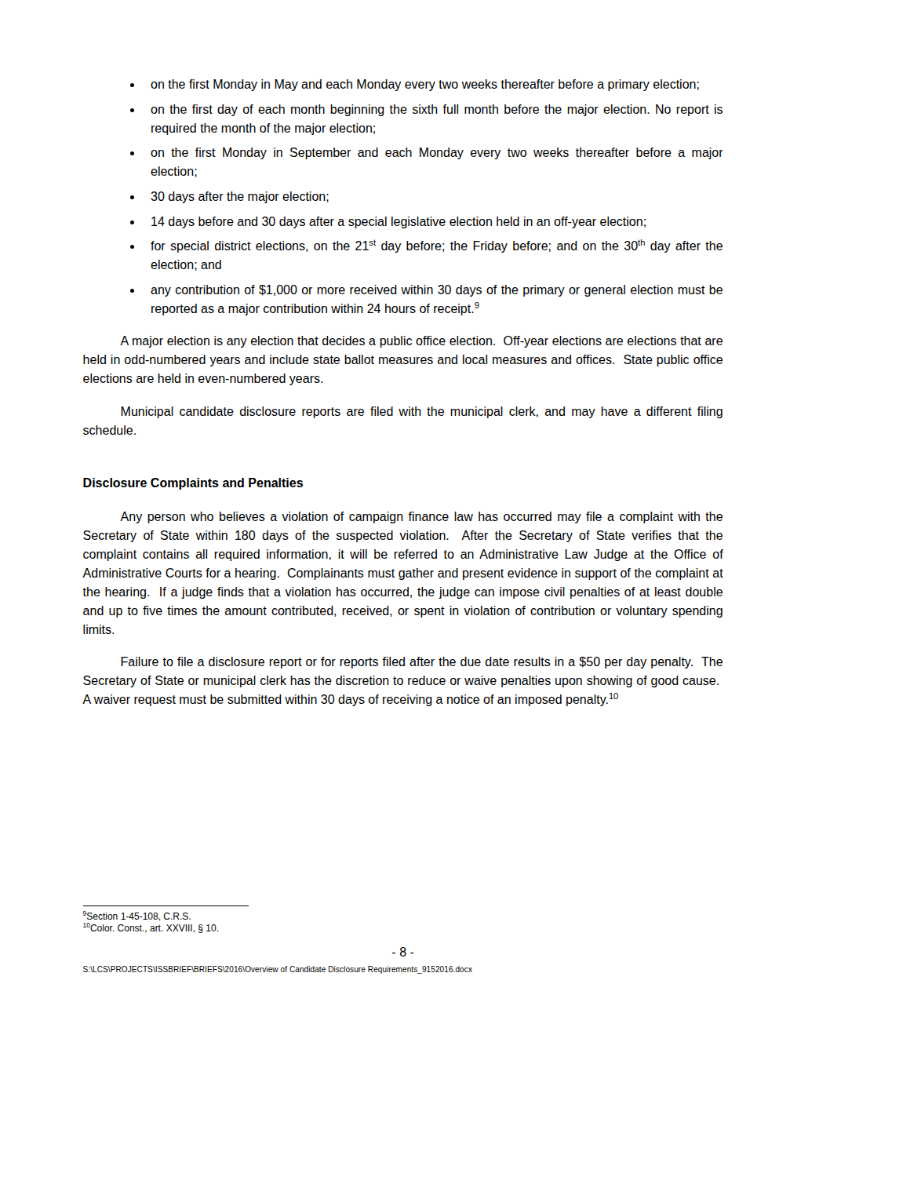on the first Monday in May and each Monday every two weeks thereafter before a primary election;
on the first day of each month beginning the sixth full month before the major election. No report is required the month of the major election;
on the first Monday in September and each Monday every two weeks thereafter before a major election;
30 days after the major election;
14 days before and 30 days after a special legislative election held in an off-year election;
for special district elections, on the 21st day before; the Friday before; and on the 30th day after the election; and
any contribution of $1,000 or more received within 30 days of the primary or general election must be reported as a major contribution within 24 hours of receipt.9
A major election is any election that decides a public office election. Off-year elections are elections that are held in odd-numbered years and include state ballot measures and local measures and offices. State public office elections are held in even-numbered years.
Municipal candidate disclosure reports are filed with the municipal clerk, and may have a different filing schedule.
Disclosure Complaints and Penalties
Any person who believes a violation of campaign finance law has occurred may file a complaint with the Secretary of State within 180 days of the suspected violation. After the Secretary of State verifies that the complaint contains all required information, it will be referred to an Administrative Law Judge at the Office of Administrative Courts for a hearing. Complainants must gather and present evidence in support of the complaint at the hearing. If a judge finds that a violation has occurred, the judge can impose civil penalties of at least double and up to five times the amount contributed, received, or spent in violation of contribution or voluntary spending limits.
Failure to file a disclosure report or for reports filed after the due date results in a $50 per day penalty. The Secretary of State or municipal clerk has the discretion to reduce or waive penalties upon showing of good cause. A waiver request must be submitted within 30 days of receiving a notice of an imposed penalty.10
9Section 1-45-108, C.R.S.
10Color. Const., art. XXVIII, § 10.
- 8 -
S:\LCS\PROJECTS\ISSBRIEF\BRIEFS\2016\Overview of Candidate Disclosure Requirements_9152016.docx